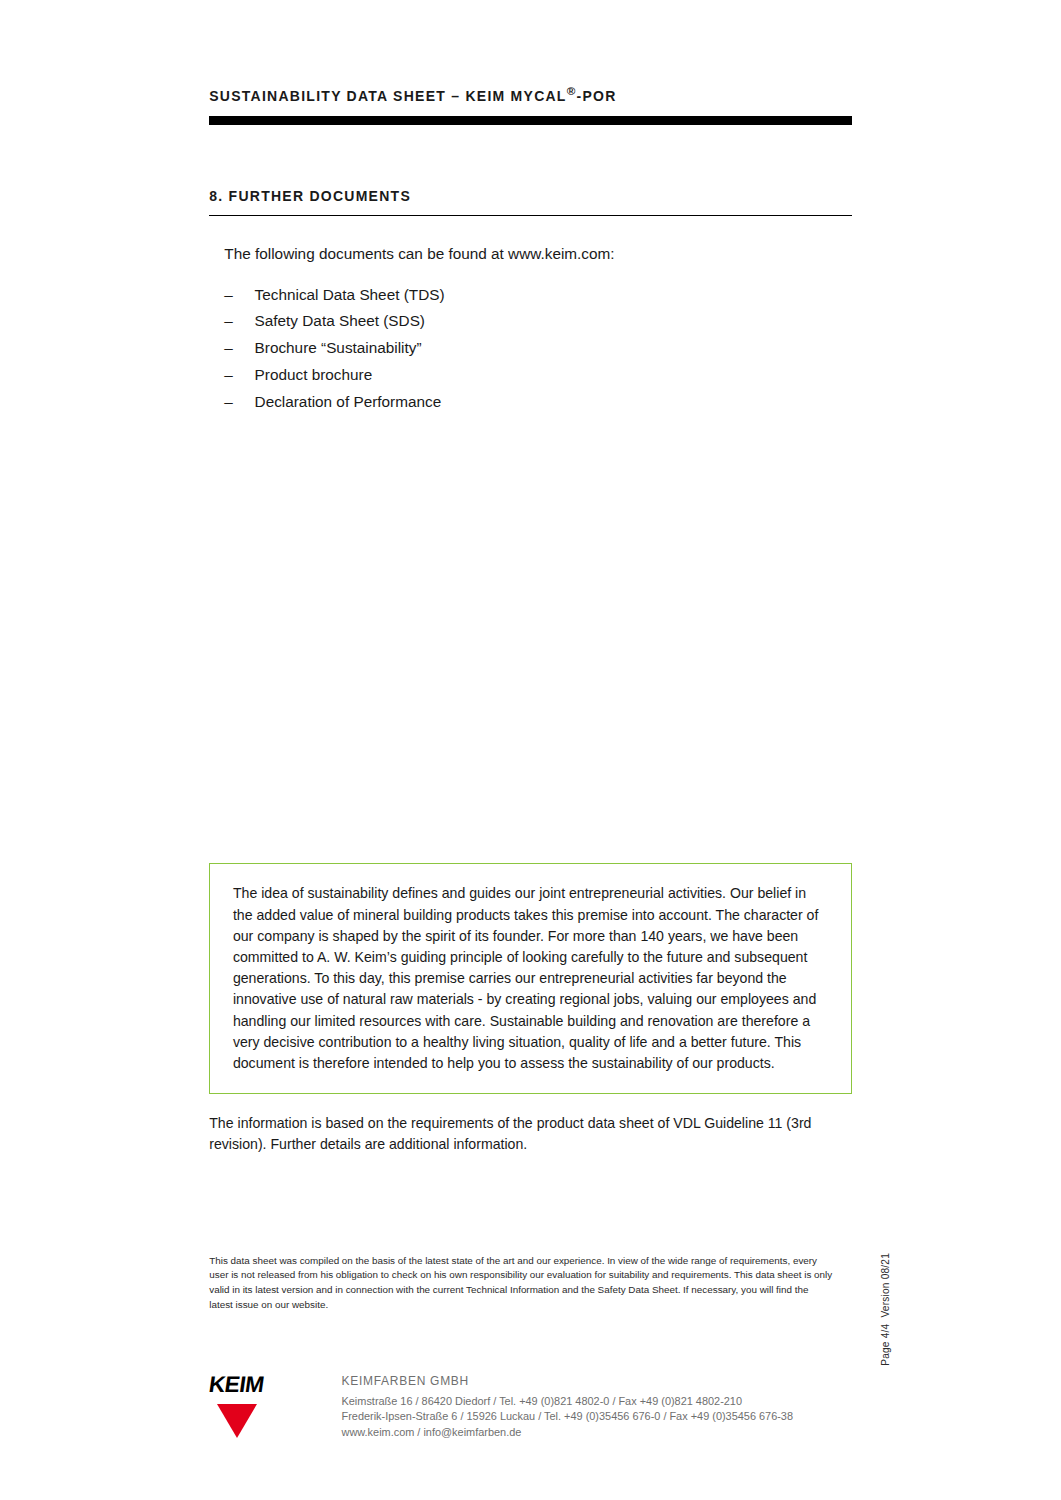Sustainability Data Sheet – KEIM Mycal®-Por
8. Further Documents
The following documents can be found at www.keim.com:
Technical Data Sheet (TDS)
Safety Data Sheet (SDS)
Brochure “Sustainability”
Product brochure
Declaration of Performance
The idea of sustainability defines and guides our joint entrepreneurial activities. Our belief in the added value of mineral building products takes this premise into account. The character of our company is shaped by the spirit of its founder. For more than 140 years, we have been committed to A. W. Keim’s guiding principle of looking carefully to the future and subsequent generations. To this day, this premise carries our entrepreneurial activities far beyond the innovative use of natural raw materials - by creating regional jobs, valuing our employees and handling our limited resources with care. Sustainable building and renovation are therefore a very decisive contribution to a healthy living situation, quality of life and a better future. This document is therefore intended to help you to assess the sustainability of our products.
The information is based on the requirements of the product data sheet of VDL Guideline 11 (3rd revision). Further details are additional information.
This data sheet was compiled on the basis of the latest state of the art and our experience. In view of the wide range of requirements, every user is not released from his obligation to check on his own responsibility our evaluation for suitability and requirements. This data sheet is only valid in its latest version and in connection with the current Technical Information and the Safety Data Sheet. If necessary, you will find the latest issue on our website.
Page 4/4 Version 08/21
KEIM
KEIMFARBEN GMBH
Keimstraße 16 / 86420 Diedorf / Tel. +49 (0)821 4802-0 / Fax +49 (0)821 4802-210
Frederik-Ipsen-Straße 6 / 15926 Luckau / Tel. +49 (0)35456 676-0 / Fax +49 (0)35456 676-38
www.keim.com / info@keimfarben.de